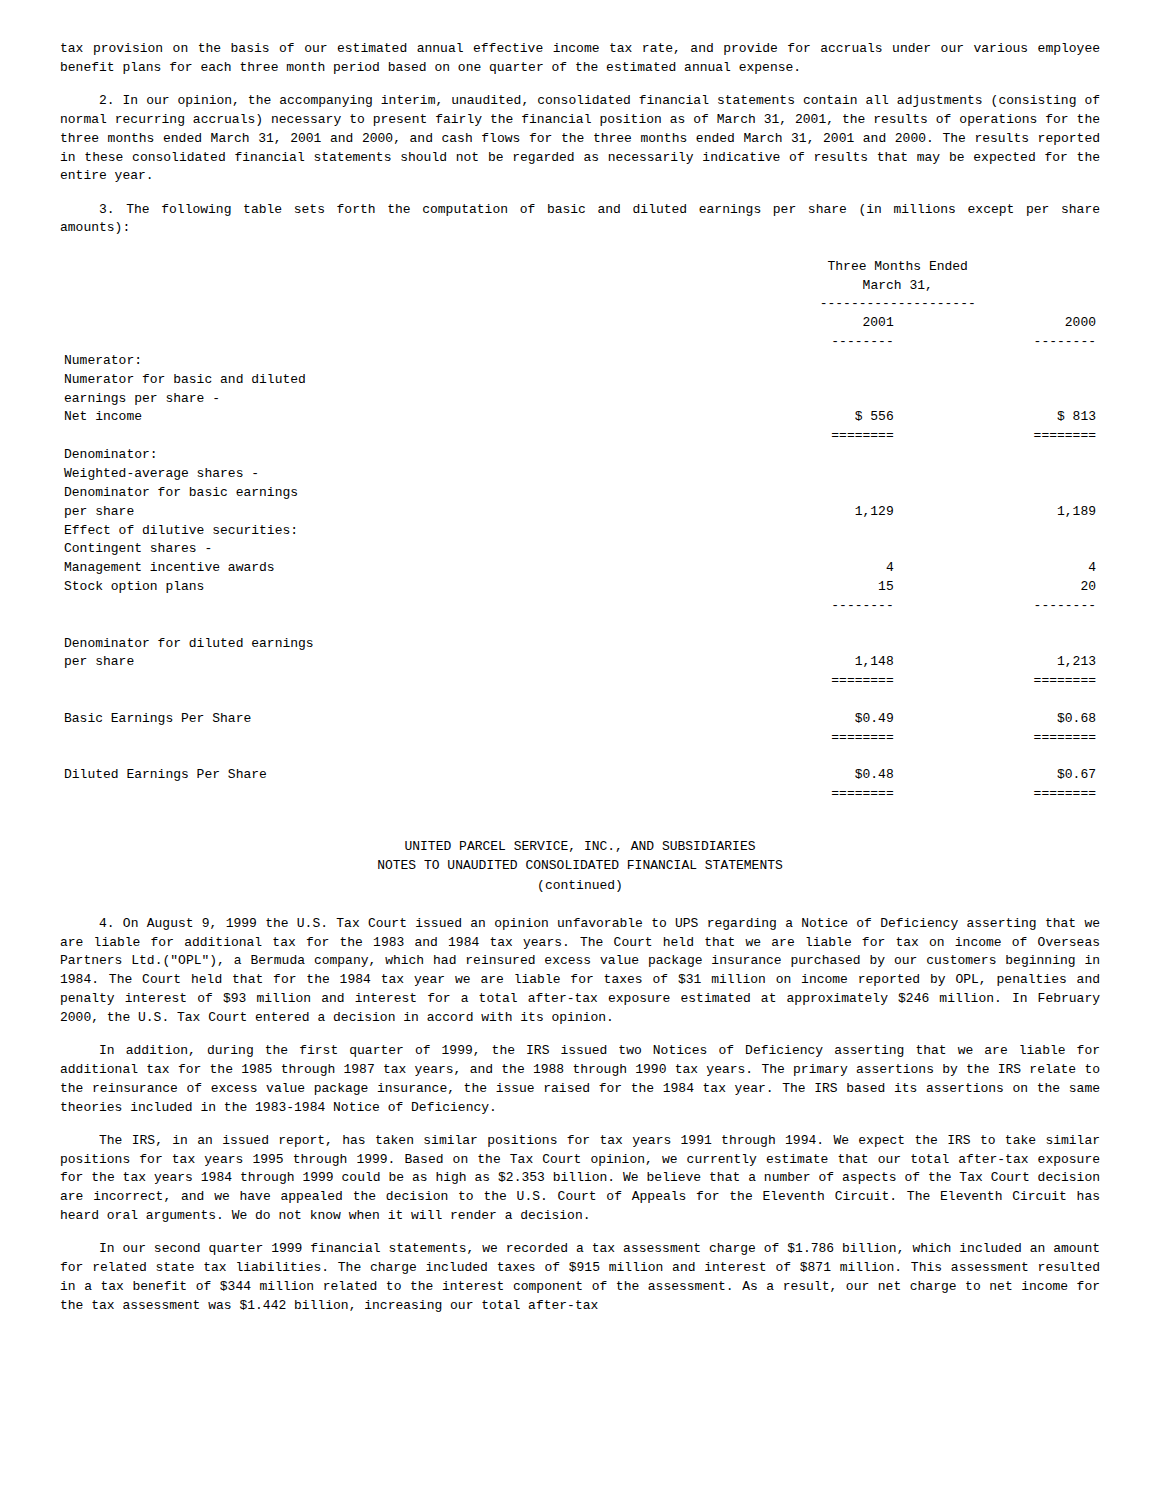tax provision on the basis of our estimated annual effective income tax rate, and provide for accruals under our various employee benefit plans for each three month period based on one quarter of the estimated annual expense.
2. In our opinion, the accompanying interim, unaudited, consolidated financial statements contain all adjustments (consisting of normal recurring accruals) necessary to present fairly the financial position as of March 31, 2001, the results of operations for the three months ended March 31, 2001 and 2000, and cash flows for the three months ended March 31, 2001 and 2000. The results reported in these consolidated financial statements should not be regarded as necessarily indicative of results that may be expected for the entire year.
3. The following table sets forth the computation of basic and diluted earnings per share (in millions except per share amounts):
| | Three Months Ended March 31, |
| | -------------------- |
| | 2001 | 2000 |
| | -------- | -------- |
| Numerator: | | |
| Numerator for basic and diluted | | |
| earnings per share - | | |
| Net income | $ 556 | $ 813 |
| | ======== | ======== |
| Denominator: | | |
| Weighted-average shares - | | |
| Denominator for basic earnings | | |
| per share | 1,129 | 1,189 |
| Effect of dilutive securities: | | |
| Contingent shares - | | |
| Management incentive awards | 4 | 4 |
| Stock option plans | 15 | 20 |
| | -------- | -------- |
| Denominator for diluted earnings | | |
| per share | 1,148 | 1,213 |
| | ======== | ======== |
| Basic Earnings Per Share | $0.49 | $0.68 |
| | ======== | ======== |
| Diluted Earnings Per Share | $0.48 | $0.67 |
| | ======== | ======== |
UNITED PARCEL SERVICE, INC., AND SUBSIDIARIES
NOTES TO UNAUDITED CONSOLIDATED FINANCIAL STATEMENTS
(continued)
4. On August 9, 1999 the U.S. Tax Court issued an opinion unfavorable to UPS regarding a Notice of Deficiency asserting that we are liable for additional tax for the 1983 and 1984 tax years. The Court held that we are liable for tax on income of Overseas Partners Ltd.("OPL"), a Bermuda company, which had reinsured excess value package insurance purchased by our customers beginning in 1984. The Court held that for the 1984 tax year we are liable for taxes of $31 million on income reported by OPL, penalties and penalty interest of $93 million and interest for a total after-tax exposure estimated at approximately $246 million. In February 2000, the U.S. Tax Court entered a decision in accord with its opinion.
In addition, during the first quarter of 1999, the IRS issued two Notices of Deficiency asserting that we are liable for additional tax for the 1985 through 1987 tax years, and the 1988 through 1990 tax years. The primary assertions by the IRS relate to the reinsurance of excess value package insurance, the issue raised for the 1984 tax year. The IRS based its assertions on the same theories included in the 1983-1984 Notice of Deficiency.
The IRS, in an issued report, has taken similar positions for tax years 1991 through 1994. We expect the IRS to take similar positions for tax years 1995 through 1999. Based on the Tax Court opinion, we currently estimate that our total after-tax exposure for the tax years 1984 through 1999 could be as high as $2.353 billion. We believe that a number of aspects of the Tax Court decision are incorrect, and we have appealed the decision to the U.S. Court of Appeals for the Eleventh Circuit. The Eleventh Circuit has heard oral arguments. We do not know when it will render a decision.
In our second quarter 1999 financial statements, we recorded a tax assessment charge of $1.786 billion, which included an amount for related state tax liabilities. The charge included taxes of $915 million and interest of $871 million. This assessment resulted in a tax benefit of $344 million related to the interest component of the assessment. As a result, our net charge to net income for the tax assessment was $1.442 billion, increasing our total after-tax